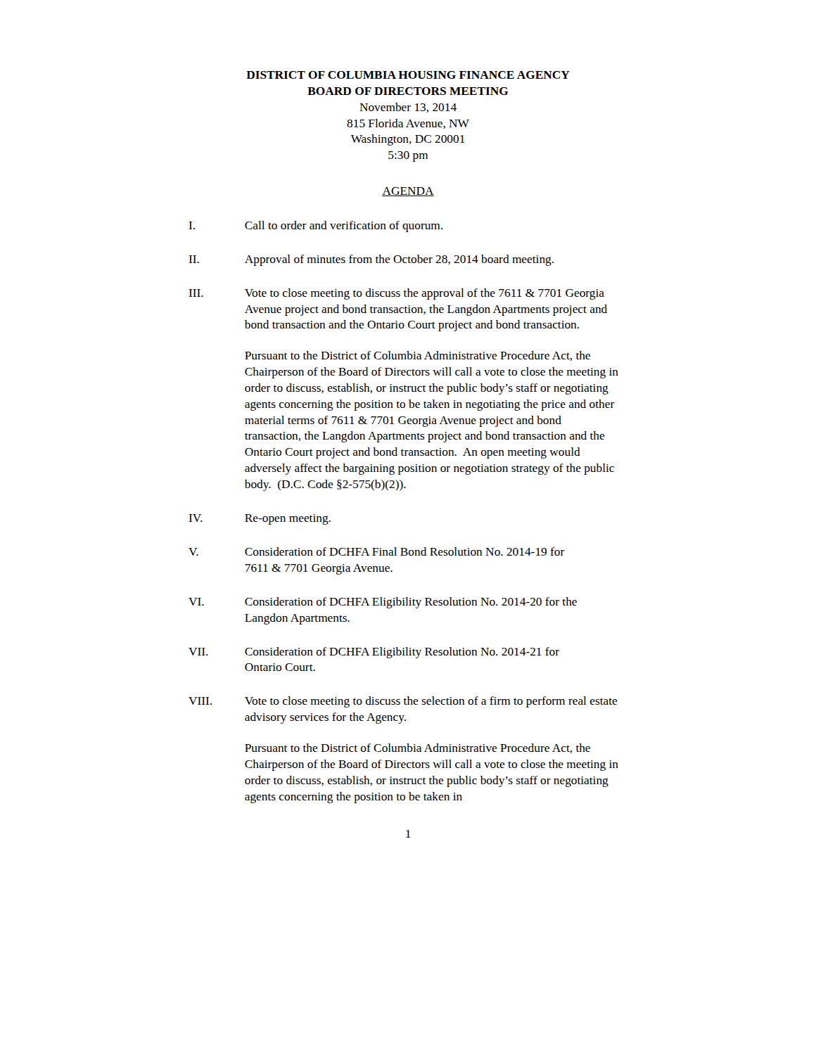District of Columbia Housing Finance Agency Board of Directors Meeting November 13, 2014 815 Florida Avenue, NW Washington, DC 20001 5:30 pm
AGENDA
I.
Call to order and verification of quorum.
II.
Approval of minutes from the October 28, 2014 board meeting.
III.
Vote to close meeting to discuss the approval of the 7611 & 7701 Georgia Avenue project and bond transaction, the Langdon Apartments project and bond transaction and the Ontario Court project and bond transaction.
Pursuant to the District of Columbia Administrative Procedure Act, the Chairperson of the Board of Directors will call a vote to close the meeting in order to discuss, establish, or instruct the public body’s staff or negotiating agents concerning the position to be taken in negotiating the price and other material terms of 7611 & 7701 Georgia Avenue project and bond transaction, the Langdon Apartments project and bond transaction and the Ontario Court project and bond transaction. An open meeting would adversely affect the bargaining position or negotiation strategy of the public body. (D.C. Code §2-575(b)(2)).
IV.
Re-open meeting.
V.
Consideration of DCHFA Final Bond Resolution No. 2014-19 for
7611 & 7701 Georgia Avenue.
VI.
Consideration of DCHFA Eligibility Resolution No. 2014-20 for the
Langdon Apartments.
VII.
Consideration of DCHFA Eligibility Resolution No. 2014-21 for
Ontario Court.
VIII.
Vote to close meeting to discuss the selection of a firm to perform real estate advisory services for the Agency.
Pursuant to the District of Columbia Administrative Procedure Act, the Chairperson of the Board of Directors will call a vote to close the meeting in order to discuss, establish, or instruct the public body’s staff or negotiating agents concerning the position to be taken in
1